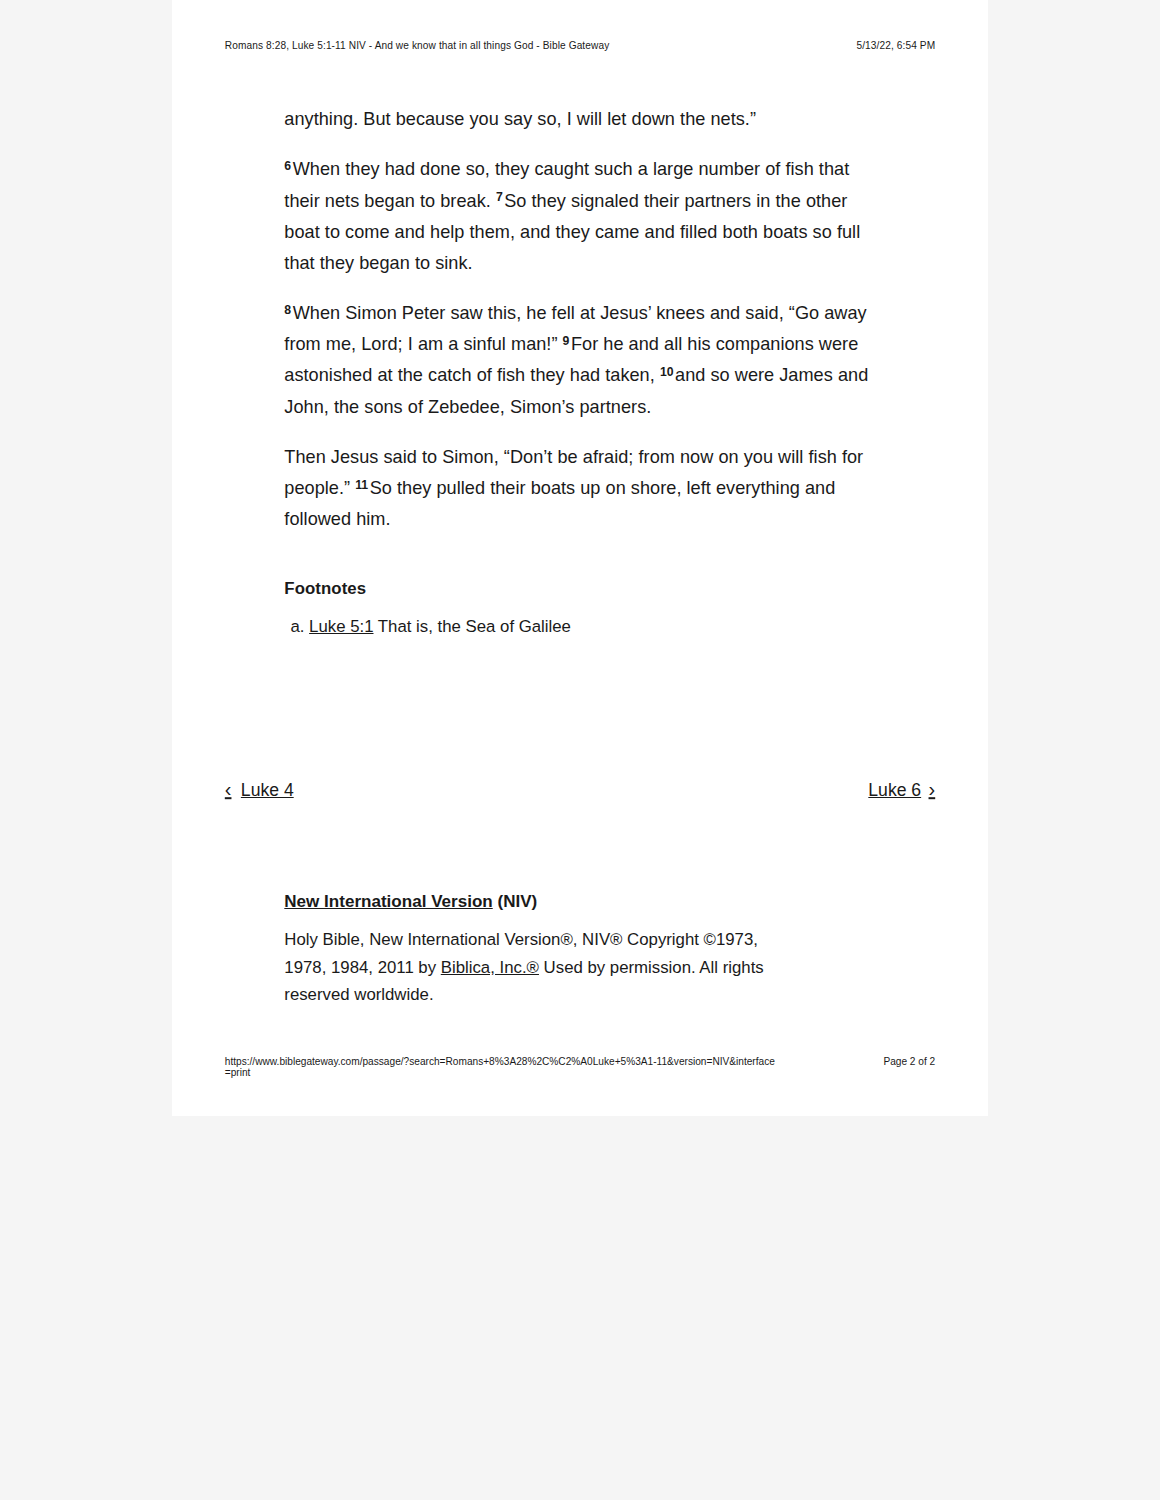Romans 8:28, Luke 5:1-11 NIV - And we know that in all things God - Bible Gateway 5/13/22, 6:54 PM
anything. But because you say so, I will let down the nets.”
6When they had done so, they caught such a large number of fish that their nets began to break. 7So they signaled their partners in the other boat to come and help them, and they came and filled both boats so full that they began to sink.
8When Simon Peter saw this, he fell at Jesus’ knees and said, “Go away from me, Lord; I am a sinful man!” 9For he and all his companions were astonished at the catch of fish they had taken, 10and so were James and John, the sons of Zebedee, Simon’s partners.
Then Jesus said to Simon, “Don’t be afraid; from now on you will fish for people.” 11So they pulled their boats up on shore, left everything and followed him.
Footnotes
Luke 5:1 That is, the Sea of Galilee
‹Luke 4 Luke 6›
New International Version (NIV)
Holy Bible, New International Version®, NIV® Copyright ©1973, 1978, 1984, 2011 by Biblica, Inc.® Used by permission. All rights reserved worldwide.
https://www.biblegateway.com/passage/?search=Romans+8%3A28%2C%C2%A0Luke+5%3A1-11&version=NIV&interface=print Page 2 of 2